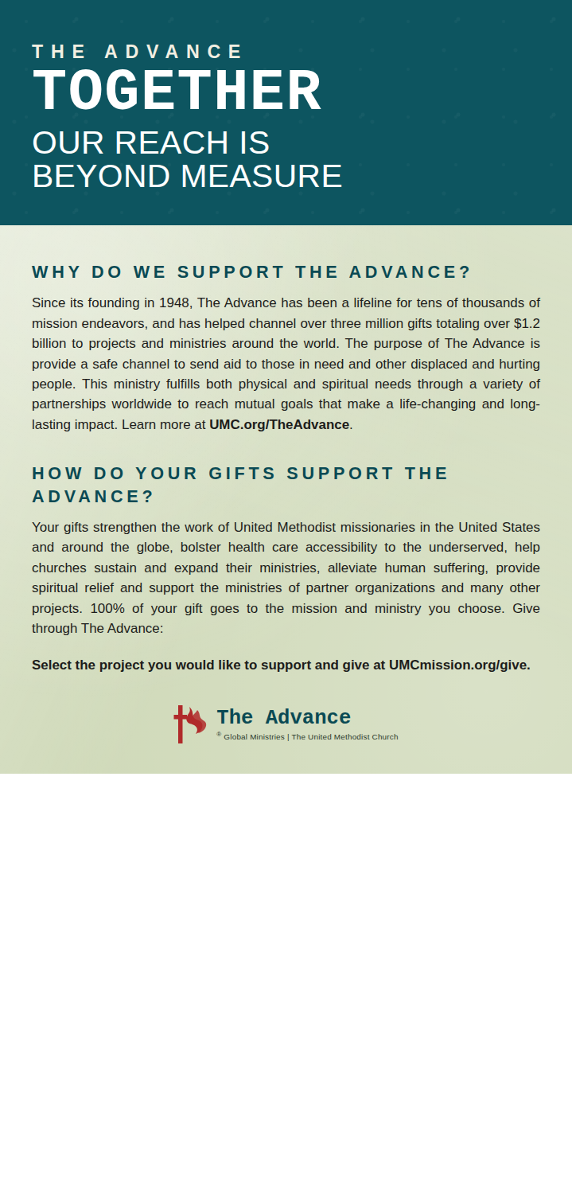The Advance
Together Our Reach Is
Beyond Measure
Why Do We Support The Advance?
Since its founding in 1948, The Advance has been a lifeline for tens of thousands of mission endeavors, and has helped channel over three million gifts totaling over $1.2 billion to projects and ministries around the world. The purpose of The Advance is provide a safe channel to send aid to those in need and other displaced and hurting people. This ministry fulfills both physical and spiritual needs through a variety of partnerships worldwide to reach mutual goals that make a life-changing and long-lasting impact. Learn more at UMC.org/TheAdvance.
How Do Your Gifts Support The Advance?
Your gifts strengthen the work of United Methodist missionaries in the United States and around the globe, bolster health care accessibility to the underserved, help churches sustain and expand their ministries, alleviate human suffering, provide spiritual relief and support the ministries of partner organizations and many other projects. 100% of your gift goes to the mission and ministry you choose. Give through The Advance:
Select the project you would like to support and give at UMCmission.org/give.
The Advance ® Global Ministries | The United Methodist Church